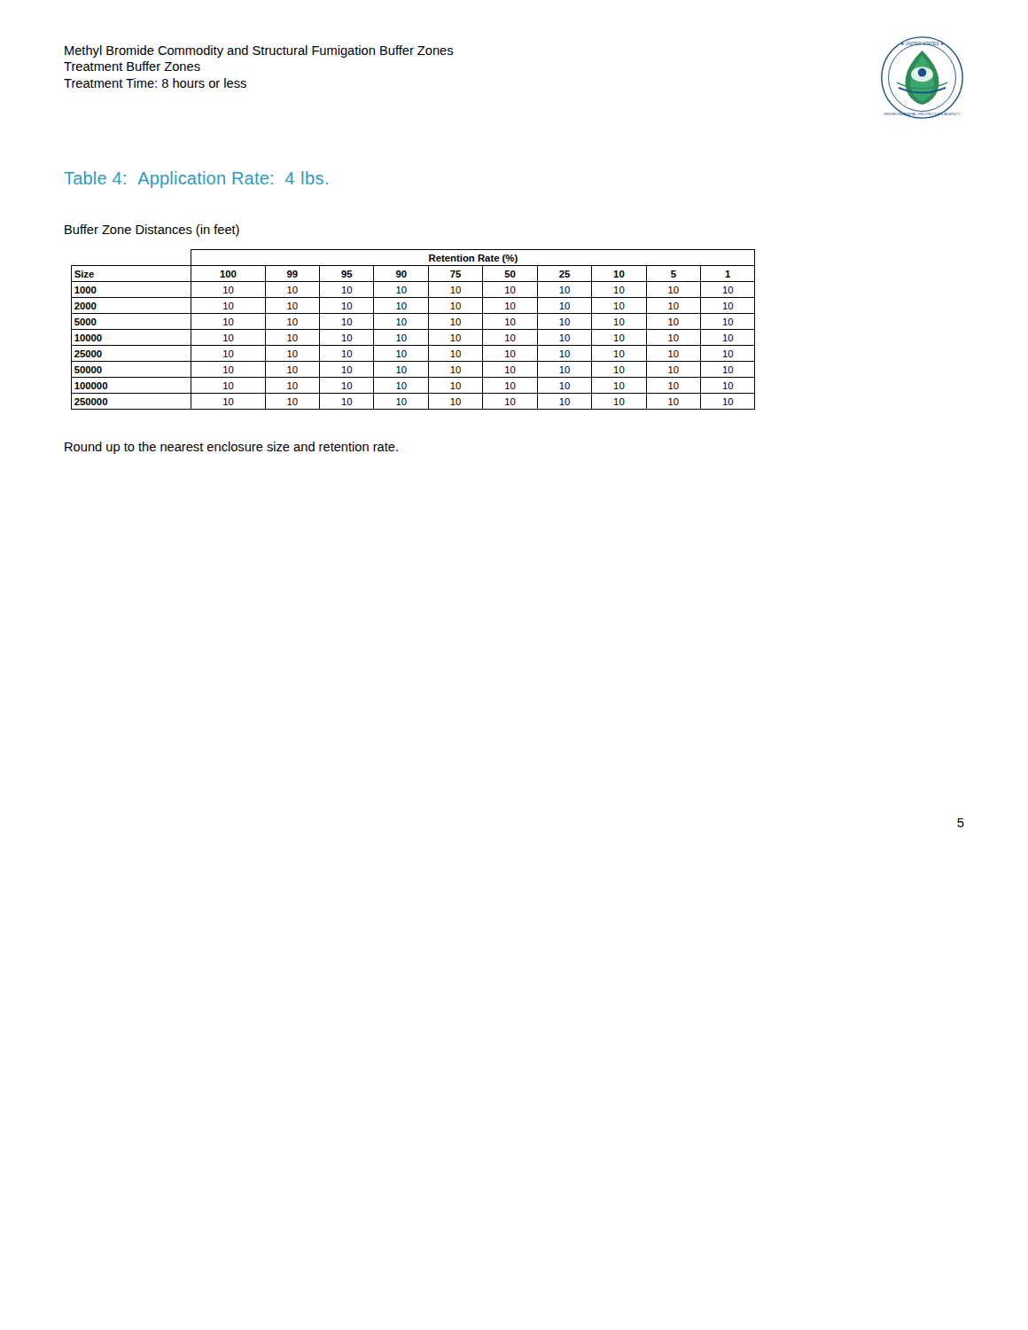Methyl Bromide Commodity and Structural Fumigation Buffer Zones
Treatment Buffer Zones
Treatment Time: 8 hours or less
★ UNITED STATES ★ ENVIRONMENTAL PROTECTION AGENCY
Table 4: Application Rate: 4 lbs.
Buffer Zone Distances (in feet)
| | Retention Rate (%) |
| --- | --- |
| Size | 100 | 99 | 95 | 90 | 75 | 50 | 25 | 10 | 5 | 1 |
| 1000 | 10 | 10 | 10 | 10 | 10 | 10 | 10 | 10 | 10 | 10 |
| 2000 | 10 | 10 | 10 | 10 | 10 | 10 | 10 | 10 | 10 | 10 |
| 5000 | 10 | 10 | 10 | 10 | 10 | 10 | 10 | 10 | 10 | 10 |
| 10000 | 10 | 10 | 10 | 10 | 10 | 10 | 10 | 10 | 10 | 10 |
| 25000 | 10 | 10 | 10 | 10 | 10 | 10 | 10 | 10 | 10 | 10 |
| 50000 | 10 | 10 | 10 | 10 | 10 | 10 | 10 | 10 | 10 | 10 |
| 100000 | 10 | 10 | 10 | 10 | 10 | 10 | 10 | 10 | 10 | 10 |
| 250000 | 10 | 10 | 10 | 10 | 10 | 10 | 10 | 10 | 10 | 10 |
Round up to the nearest enclosure size and retention rate.
5